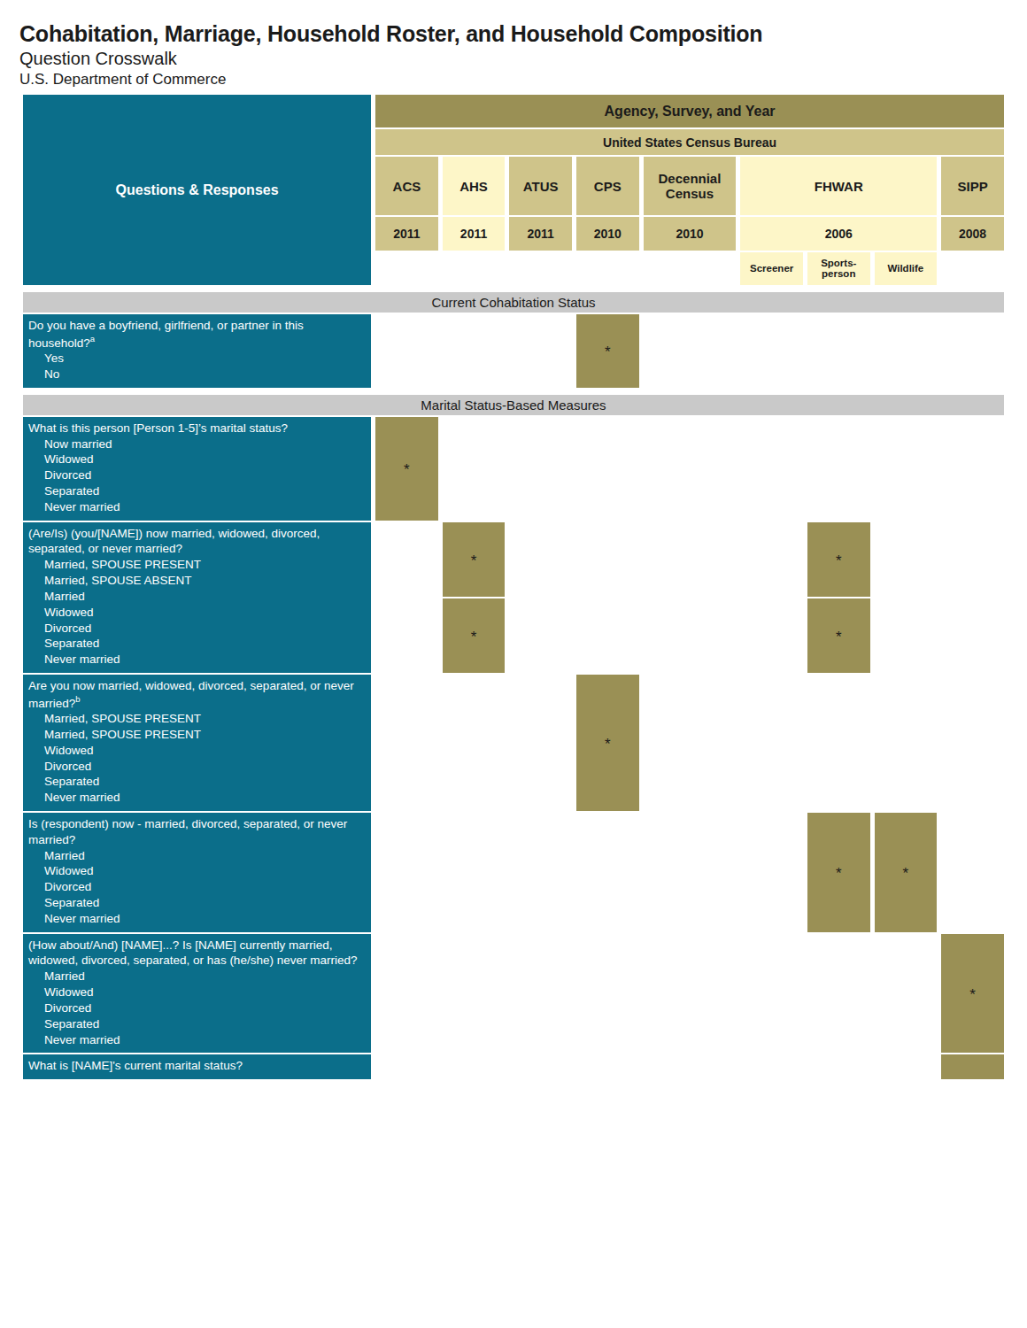Cohabitation, Marriage, Household Roster, and Household Composition
Question Crosswalk
U.S. Department of Commerce
| Questions & Responses | Agency, Survey, and Year |
| --- | --- |
| United States Census Bureau |
| ACS | AHS | ATUS | CPS | Decennial Census | FHWAR | SIPP |
| 2011 | 2011 | 2011 | 2010 | 2010 | 2006 | 2008 |
| | | | | | Screener | Sports- person | Wildlife | |
| Current Cohabitation Status |
| Do you have a boyfriend, girlfriend, or partner in this household? a Yes No | | | | * | | | | | |
| Marital Status-Based Measures |
| What is this person [Person 1-5]’s marital status? Now married Widowed Divorced Separated Never married | * | | | | | | | | |
| (Are/Is) (you/[NAME]) now married, widowed, divorced, separated, or never married? Married, SPOUSE PRESENT Married, SPOUSE ABSENT Married Widowed Divorced Separated Never married | | * | | | | | * | | |
| * | * |
| Are you now married, widowed, divorced, separated, or never married? b Married, SPOUSE PRESENT Married, SPOUSE PRESENT Widowed Divorced Separated Never married | | | | * | | | | | |
| Is (respondent) now - married, divorced, separated, or never married? Married Widowed Divorced Separated Never married | | | | | | | * | * | |
| (How about/And) [NAME]...? Is [NAME] currently married, widowed, divorced, separated, or has (he/she) never married? Married Widowed Divorced Separated Never married | | | | | | | | | * |
| What is [NAME]'s current marital status? | | | | | | | | | |